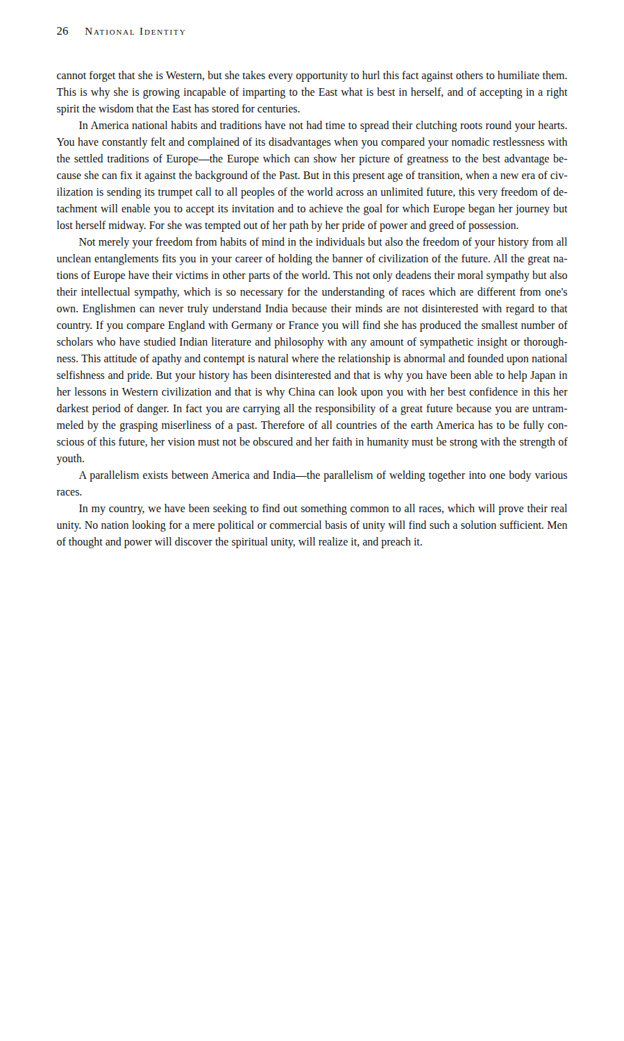26 National Identity
cannot forget that she is Western, but she takes every opportunity to hurl this fact against others to humiliate them. This is why she is growing incapable of imparting to the East what is best in herself, and of accepting in a right spirit the wisdom that the East has stored for centuries.
In America national habits and traditions have not had time to spread their clutching roots round your hearts. You have constantly felt and complained of its disadvantages when you compared your nomadic restlessness with the settled traditions of Europe—the Europe which can show her picture of greatness to the best advantage because she can fix it against the background of the Past. But in this present age of transition, when a new era of civilization is sending its trumpet call to all peoples of the world across an unlimited future, this very freedom of detachment will enable you to accept its invitation and to achieve the goal for which Europe began her journey but lost herself midway. For she was tempted out of her path by her pride of power and greed of possession.
Not merely your freedom from habits of mind in the individuals but also the freedom of your history from all unclean entanglements fits you in your career of holding the banner of civilization of the future. All the great nations of Europe have their victims in other parts of the world. This not only deadens their moral sympathy but also their intellectual sympathy, which is so necessary for the understanding of races which are different from one's own. Englishmen can never truly understand India because their minds are not disinterested with regard to that country. If you compare England with Germany or France you will find she has produced the smallest number of scholars who have studied Indian literature and philosophy with any amount of sympathetic insight or thoroughness. This attitude of apathy and contempt is natural where the relationship is abnormal and founded upon national selfishness and pride. But your history has been disinterested and that is why you have been able to help Japan in her lessons in Western civilization and that is why China can look upon you with her best confidence in this her darkest period of danger. In fact you are carrying all the responsibility of a great future because you are untrammeled by the grasping miserliness of a past. Therefore of all countries of the earth America has to be fully conscious of this future, her vision must not be obscured and her faith in humanity must be strong with the strength of youth.
A parallelism exists between America and India—the parallelism of welding together into one body various races.
In my country, we have been seeking to find out something common to all races, which will prove their real unity. No nation looking for a mere political or commercial basis of unity will find such a solution sufficient. Men of thought and power will discover the spiritual unity, will realize it, and preach it.